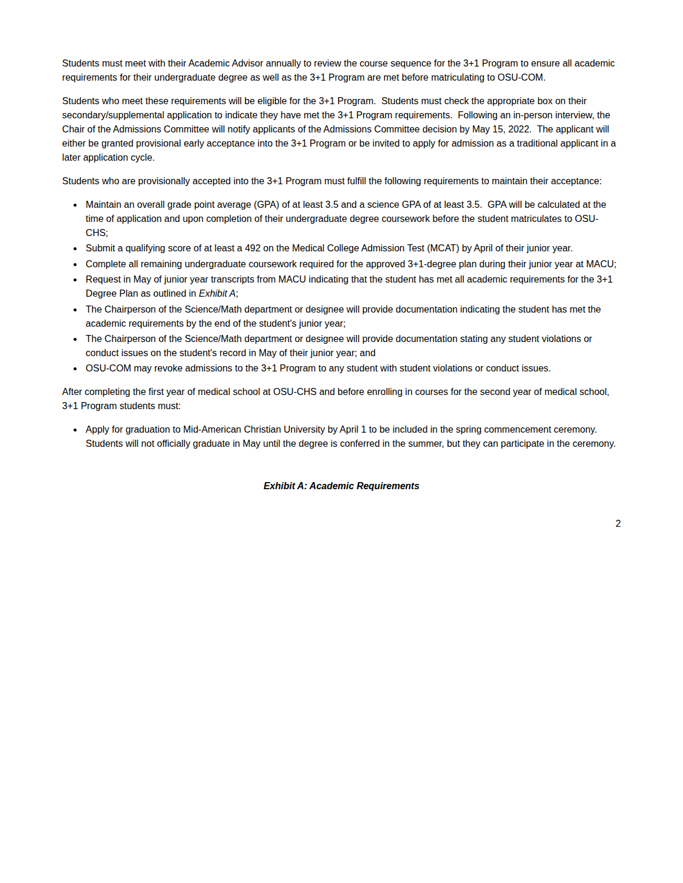Students must meet with their Academic Advisor annually to review the course sequence for the 3+1 Program to ensure all academic requirements for their undergraduate degree as well as the 3+1 Program are met before matriculating to OSU-COM.
Students who meet these requirements will be eligible for the 3+1 Program. Students must check the appropriate box on their secondary/supplemental application to indicate they have met the 3+1 Program requirements. Following an in-person interview, the Chair of the Admissions Committee will notify applicants of the Admissions Committee decision by May 15, 2022. The applicant will either be granted provisional early acceptance into the 3+1 Program or be invited to apply for admission as a traditional applicant in a later application cycle.
Students who are provisionally accepted into the 3+1 Program must fulfill the following requirements to maintain their acceptance:
Maintain an overall grade point average (GPA) of at least 3.5 and a science GPA of at least 3.5. GPA will be calculated at the time of application and upon completion of their undergraduate degree coursework before the student matriculates to OSU-CHS;
Submit a qualifying score of at least a 492 on the Medical College Admission Test (MCAT) by April of their junior year.
Complete all remaining undergraduate coursework required for the approved 3+1-degree plan during their junior year at MACU;
Request in May of junior year transcripts from MACU indicating that the student has met all academic requirements for the 3+1 Degree Plan as outlined in Exhibit A;
The Chairperson of the Science/Math department or designee will provide documentation indicating the student has met the academic requirements by the end of the student's junior year;
The Chairperson of the Science/Math department or designee will provide documentation stating any student violations or conduct issues on the student's record in May of their junior year; and
OSU-COM may revoke admissions to the 3+1 Program to any student with student violations or conduct issues.
After completing the first year of medical school at OSU-CHS and before enrolling in courses for the second year of medical school, 3+1 Program students must:
Apply for graduation to Mid-American Christian University by April 1 to be included in the spring commencement ceremony. Students will not officially graduate in May until the degree is conferred in the summer, but they can participate in the ceremony.
Exhibit A: Academic Requirements
2